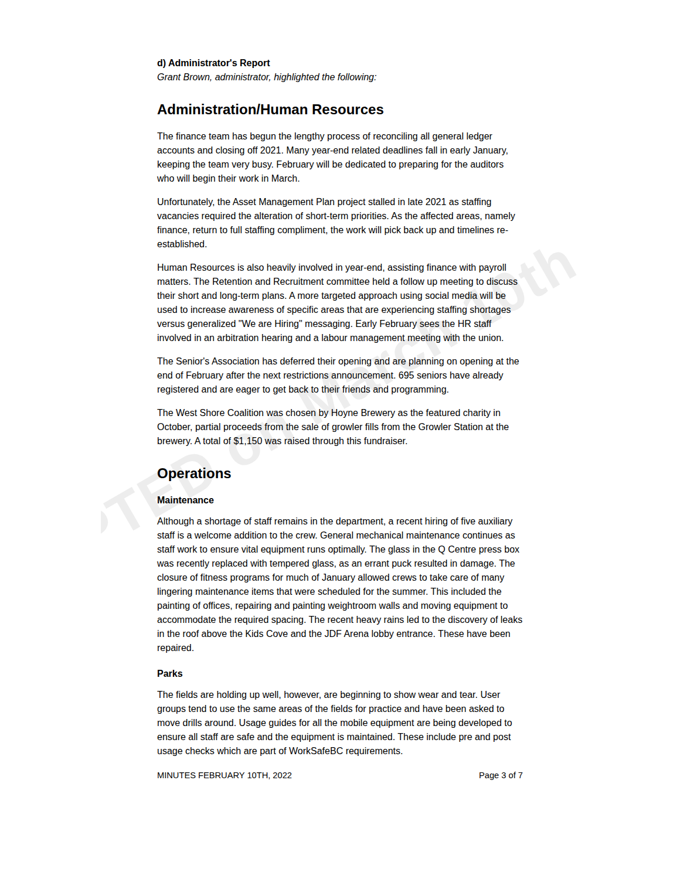ADOPTED on March 10th, 2022
d) Administrator's Report
Grant Brown, administrator, highlighted the following:
Administration/Human Resources
The finance team has begun the lengthy process of reconciling all general ledger accounts and closing off 2021. Many year-end related deadlines fall in early January, keeping the team very busy. February will be dedicated to preparing for the auditors who will begin their work in March.
Unfortunately, the Asset Management Plan project stalled in late 2021 as staffing vacancies required the alteration of short-term priorities. As the affected areas, namely finance, return to full staffing compliment, the work will pick back up and timelines re-established.
Human Resources is also heavily involved in year-end, assisting finance with payroll matters. The Retention and Recruitment committee held a follow up meeting to discuss their short and long-term plans. A more targeted approach using social media will be used to increase awareness of specific areas that are experiencing staffing shortages versus generalized "We are Hiring" messaging. Early February sees the HR staff involved in an arbitration hearing and a labour management meeting with the union.
The Senior's Association has deferred their opening and are planning on opening at the end of February after the next restrictions announcement. 695 seniors have already registered and are eager to get back to their friends and programming.
The West Shore Coalition was chosen by Hoyne Brewery as the featured charity in October, partial proceeds from the sale of growler fills from the Growler Station at the brewery. A total of $1,150 was raised through this fundraiser.
Operations
Maintenance
Although a shortage of staff remains in the department, a recent hiring of five auxiliary staff is a welcome addition to the crew. General mechanical maintenance continues as staff work to ensure vital equipment runs optimally. The glass in the Q Centre press box was recently replaced with tempered glass, as an errant puck resulted in damage. The closure of fitness programs for much of January allowed crews to take care of many lingering maintenance items that were scheduled for the summer. This included the painting of offices, repairing and painting weightroom walls and moving equipment to accommodate the required spacing. The recent heavy rains led to the discovery of leaks in the roof above the Kids Cove and the JDF Arena lobby entrance. These have been repaired.
Parks
The fields are holding up well, however, are beginning to show wear and tear. User groups tend to use the same areas of the fields for practice and have been asked to move drills around. Usage guides for all the mobile equipment are being developed to ensure all staff are safe and the equipment is maintained. These include pre and post usage checks which are part of WorkSafeBC requirements.
MINUTES FEBRUARY 10TH, 2022
Page 3 of 7